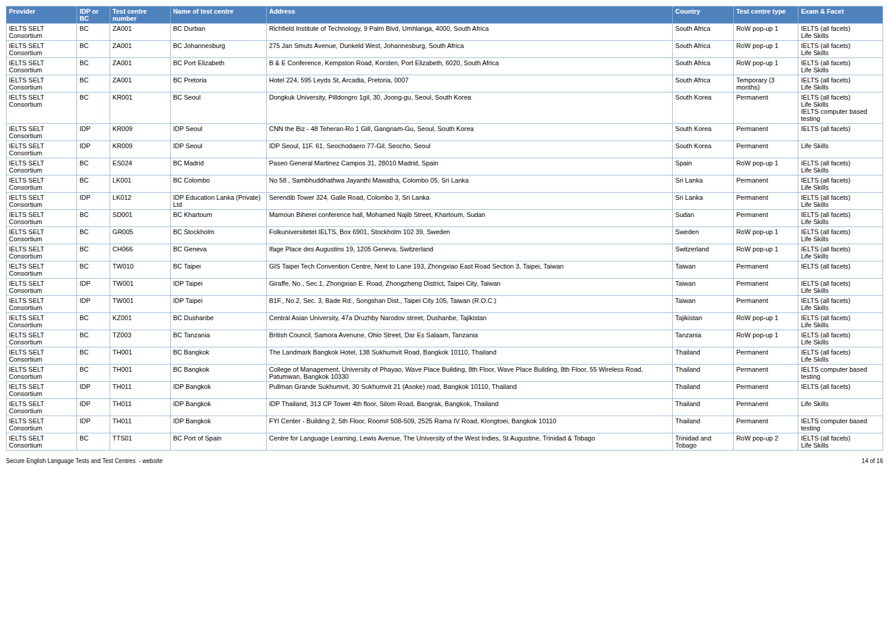| Provider | IDP or BC | Test centre number | Name of test centre | Address | Country | Test centre type | Exam & Facet |
| --- | --- | --- | --- | --- | --- | --- | --- |
| IELTS SELT Consortium | BC | ZA001 | BC Durban | Richfield Institute of Technology, 9 Palm Blvd, Umhlanga, 4000, South Africa | South Africa | RoW pop-up 1 | IELTS (all facets) Life Skills |
| IELTS SELT Consortium | BC | ZA001 | BC Johannesburg | 275 Jan Smuts Avenue, Dunkeld West, Johannesburg, South Africa | South Africa | RoW pop-up 1 | IELTS (all facets) Life Skills |
| IELTS SELT Consortium | BC | ZA001 | BC Port Elizabeth | B & E Conference, Kempston Road, Korsten, Port Elizabeth, 6020, South Africa | South Africa | RoW pop-up 1 | IELTS (all facets) Life Skills |
| IELTS SELT Consortium | BC | ZA001 | BC Pretoria | Hotel 224, 595 Leyds St, Arcadia, Pretoria, 0007 | South Africa | Temporary (3 months) | IELTS (all facets) Life Skills |
| IELTS SELT Consortium | BC | KR001 | BC Seoul | Dongkuk University, Pilldongro 1gil, 30, Joong-gu, Seoul, South Korea | South Korea | Permanent | IELTS (all facets) Life Skills IELTS computer based testing |
| IELTS SELT Consortium | IDP | KR009 | IDP Seoul | CNN the Biz - 48 Teheran-Ro 1 Gill, Gangnam-Gu, Seoul, South Korea | South Korea | Permanent | IELTS (all facets) |
| IELTS SELT Consortium | IDP | KR009 | IDP Seoul | IDP Seoul, 11F. 61, Seochodaero 77-Gil, Seocho, Seoul | South Korea | Permanent | Life Skills |
| IELTS SELT Consortium | BC | ES024 | BC Madrid | Paseo General Martinez Campos 31, 28010 Madrid, Spain | Spain | RoW pop-up 1 | IELTS (all facets) Life Skills |
| IELTS SELT Consortium | BC | LK001 | BC Colombo | No 58 , Sambhuddhathwa Jayanthi Mawatha, Colombo 05, Sri Lanka | Sri Lanka | Permanent | IELTS (all facets) Life Skills |
| IELTS SELT Consortium | IDP | LK012 | IDP Education Lanka (Private) Ltd | Serendib Tower 324, Galle Road, Colombo 3, Sri Lanka | Sri Lanka | Permanent | IELTS (all facets) Life Skills |
| IELTS SELT Consortium | BC | SD001 | BC Khartoum | Mamoun Biherei conference hall, Mohamed Najib Street, Khartoum, Sudan | Sudan | Permanent | IELTS (all facets) Life Skills |
| IELTS SELT Consortium | BC | GR005 | BC Stockholm | Folkuniversitetet IELTS, Box 6901, Stockholm 102 39, Sweden | Sweden | RoW pop-up 1 | IELTS (all facets) Life Skills |
| IELTS SELT Consortium | BC | CH066 | BC Geneva | Ifage Place des Augustins 19, 1205 Geneva, Switzerland | Switzerland | RoW pop-up 1 | IELTS (all facets) Life Skills |
| IELTS SELT Consortium | BC | TW010 | BC Taipei | GIS Taipei Tech Convention Centre, Next to Lane 193, Zhongxiao East Road Section 3, Taipei, Taiwan | Taiwan | Permanent | IELTS (all facets) |
| IELTS SELT Consortium | IDP | TW001 | IDP Taipei | Giraffe, No., Sec.1, Zhongxiao E. Road, Zhongzheng District, Taipei City, Taiwan | Taiwan | Permanent | IELTS (all facets) Life Skills |
| IELTS SELT Consortium | IDP | TW001 | IDP Taipei | B1F., No.2, Sec. 3, Bade Rd., Songshan Dist., Taipei City 105, Taiwan (R.O.C.) | Taiwan | Permanent | IELTS (all facets) Life Skills |
| IELTS SELT Consortium | BC | KZ001 | BC Dushanbe | Central Asian University, 47a Druzhby Narodov street, Dushanbe, Tajikistan | Tajikistan | RoW pop-up 1 | IELTS (all facets) Life Skills |
| IELTS SELT Consortium | BC | TZ003 | BC Tanzania | British Council, Samora Avenune, Ohio Street, Dar Es Salaam, Tanzania | Tanzania | RoW pop-up 1 | IELTS (all facets) Life Skills |
| IELTS SELT Consortium | BC | TH001 | BC Bangkok | The Landmark Bangkok Hotel, 138 Sukhumvit Road, Bangkok 10110, Thailand | Thailand | Permanent | IELTS (all facets) Life Skills |
| IELTS SELT Consortium | BC | TH001 | BC Bangkok | College of Management, University of Phayao, Wave Place Building, 8th Floor, Wave Place Building, 8th Floor, 55 Wireless Road, Patumwan, Bangkok 10330 | Thailand | Permanent | IELTS computer based testing |
| IELTS SELT Consortium | IDP | TH011 | IDP Bangkok | Pullman Grande Sukhumvit, 30 Sukhumvit 21 (Asoke) road, Bangkok 10110, Thailand | Thailand | Permanent | IELTS (all facets) |
| IELTS SELT Consortium | IDP | TH011 | IDP Bangkok | IDP Thailand, 313 CP Tower 4th floor, Silom Road, Bangrak, Bangkok, Thailand | Thailand | Permanent | Life Skills |
| IELTS SELT Consortium | IDP | TH011 | IDP Bangkok | FYI Center - Building 2, 5th Floor, Room# 508-509, 2525 Rama IV Road, Klongtoei, Bangkok 10110 | Thailand | Permanent | IELTS computer based testing |
| IELTS SELT Consortium | BC | TTS01 | BC Port of Spain | Centre for Language Learning, Lewis Avenue, The University of the West Indies, St Augustine, Trinidad & Tobago | Trinidad and Tobago | RoW pop-up 2 | IELTS (all facets) Life Skills |
Secure English Language Tests and Test Centres - website 14 of 16